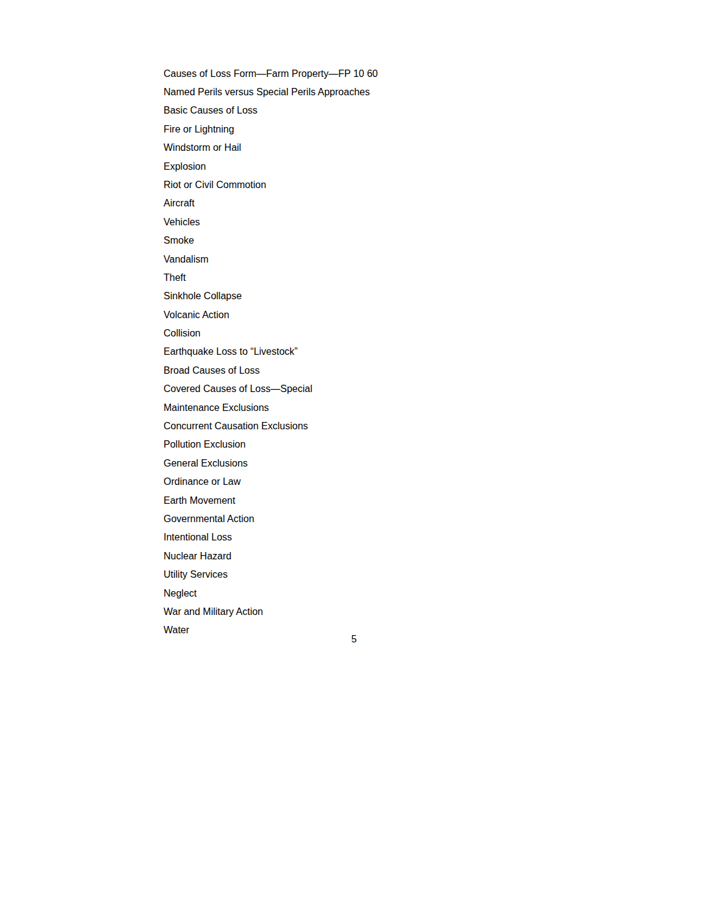Causes of Loss Form—Farm Property—FP 10 60
Named Perils versus Special Perils Approaches
Basic Causes of Loss
Fire or Lightning
Windstorm or Hail
Explosion
Riot or Civil Commotion
Aircraft
Vehicles
Smoke
Vandalism
Theft
Sinkhole Collapse
Volcanic Action
Collision
Earthquake Loss to “Livestock”
Broad Causes of Loss
Covered Causes of Loss—Special
Maintenance Exclusions
Concurrent Causation Exclusions
Pollution Exclusion
General Exclusions
Ordinance or Law
Earth Movement
Governmental Action
Intentional Loss
Nuclear Hazard
Utility Services
Neglect
War and Military Action
Water
5